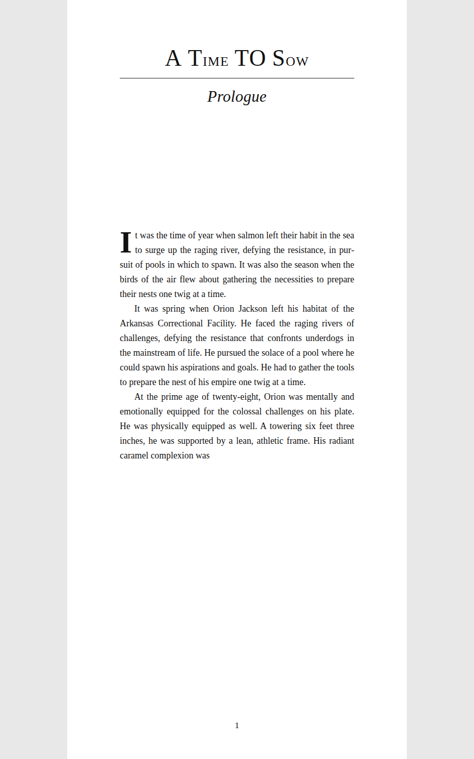A Time to Sow
Prologue
It was the time of year when salmon left their habit in the sea to surge up the raging river, defying the resistance, in pursuit of pools in which to spawn. It was also the season when the birds of the air flew about gathering the necessities to prepare their nests one twig at a time.
It was spring when Orion Jackson left his habitat of the Arkansas Correctional Facility. He faced the raging rivers of challenges, defying the resistance that confronts underdogs in the mainstream of life. He pursued the solace of a pool where he could spawn his aspirations and goals. He had to gather the tools to prepare the nest of his empire one twig at a time.
At the prime age of twenty-eight, Orion was mentally and emotionally equipped for the colossal challenges on his plate. He was physically equipped as well. A towering six feet three inches, he was supported by a lean, athletic frame. His radiant caramel complexion was
1